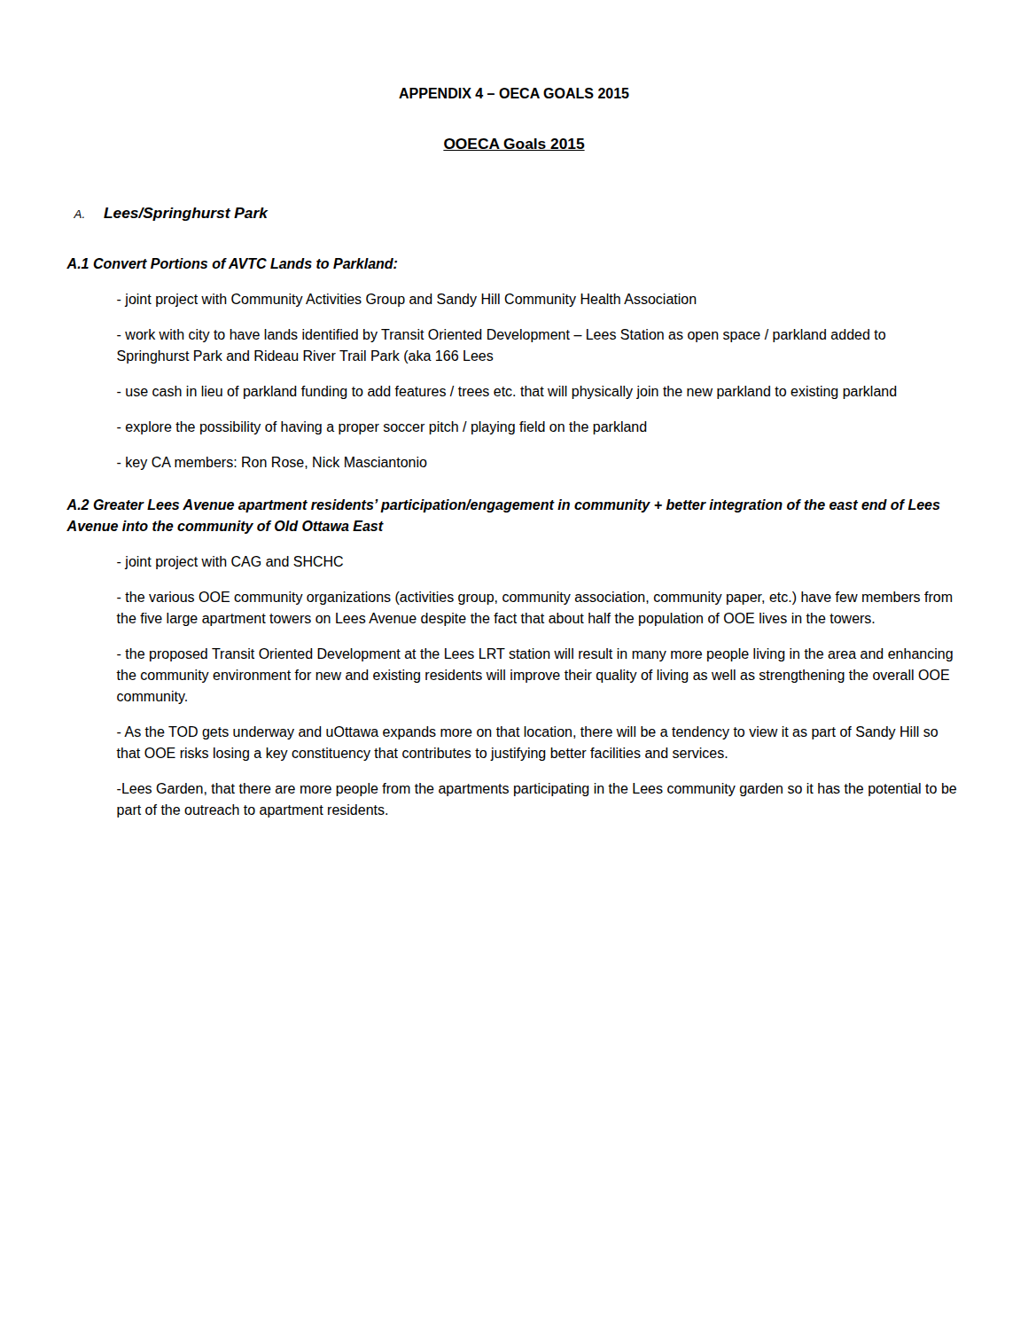APPENDIX 4 – OECA GOALS 2015
OOECA Goals 2015
A. Lees/Springhurst Park
A.1 Convert Portions of AVTC Lands to Parkland:
- joint project with Community Activities Group and Sandy Hill Community Health Association
- work with city to have lands identified by Transit Oriented Development – Lees Station as open space / parkland added to Springhurst Park and Rideau River Trail Park (aka 166 Lees
- use cash in lieu of parkland funding to add features / trees etc. that will physically join the new parkland to existing parkland
- explore the possibility of having a proper soccer pitch / playing field on the parkland
- key CA members: Ron Rose, Nick Masciantonio
A.2 Greater Lees Avenue apartment residents’ participation/engagement in community + better integration of the east end of Lees Avenue into the community of Old Ottawa East
- joint project with CAG and SHCHC
- the various OOE community organizations (activities group, community association, community paper, etc.) have few members from the five large apartment towers on Lees Avenue despite the fact that about half the population of OOE lives in the towers.
- the proposed Transit Oriented Development at the Lees LRT station will result in many more people living in the area and enhancing the community environment for new and existing residents will improve their quality of living as well as strengthening the overall OOE community.
- As the TOD gets underway and uOttawa expands more on that location, there will be a tendency to view it as part of Sandy Hill so that OOE risks losing a key constituency that contributes to justifying better facilities and services.
-Lees Garden, that there are more people from the apartments participating in the Lees community garden so it has the potential to be part of the outreach to apartment residents.